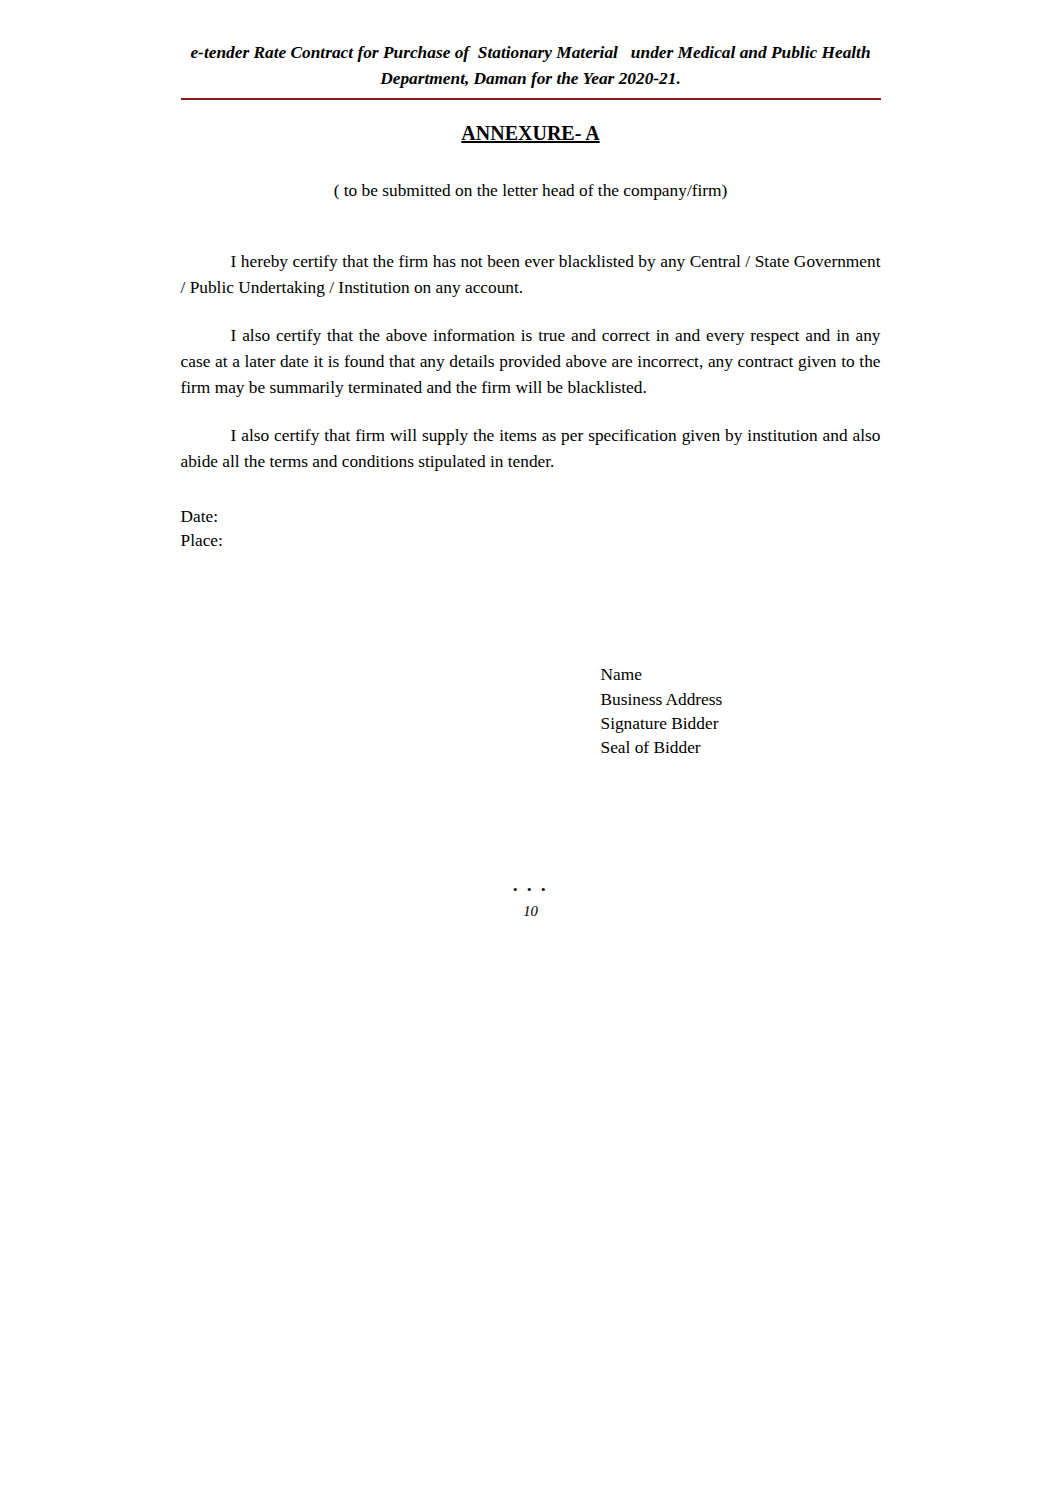e-tender Rate Contract for Purchase of Stationary Material under Medical and Public Health Department, Daman for the Year 2020-21.
ANNEXURE- A
( to be submitted on the letter head of the company/firm)
I hereby certify that the firm has not been ever blacklisted by any Central / State Government / Public Undertaking / Institution on any account.
I also certify that the above information is true and correct in and every respect and in any case at a later date it is found that any details provided above are incorrect, any contract given to the firm may be summarily terminated and the firm will be blacklisted.
I also certify that firm will supply the items as per specification given by institution and also abide all the terms and conditions stipulated in tender.
Date:
Place:
Name
Business Address
Signature Bidder
Seal of Bidder
• • •
10